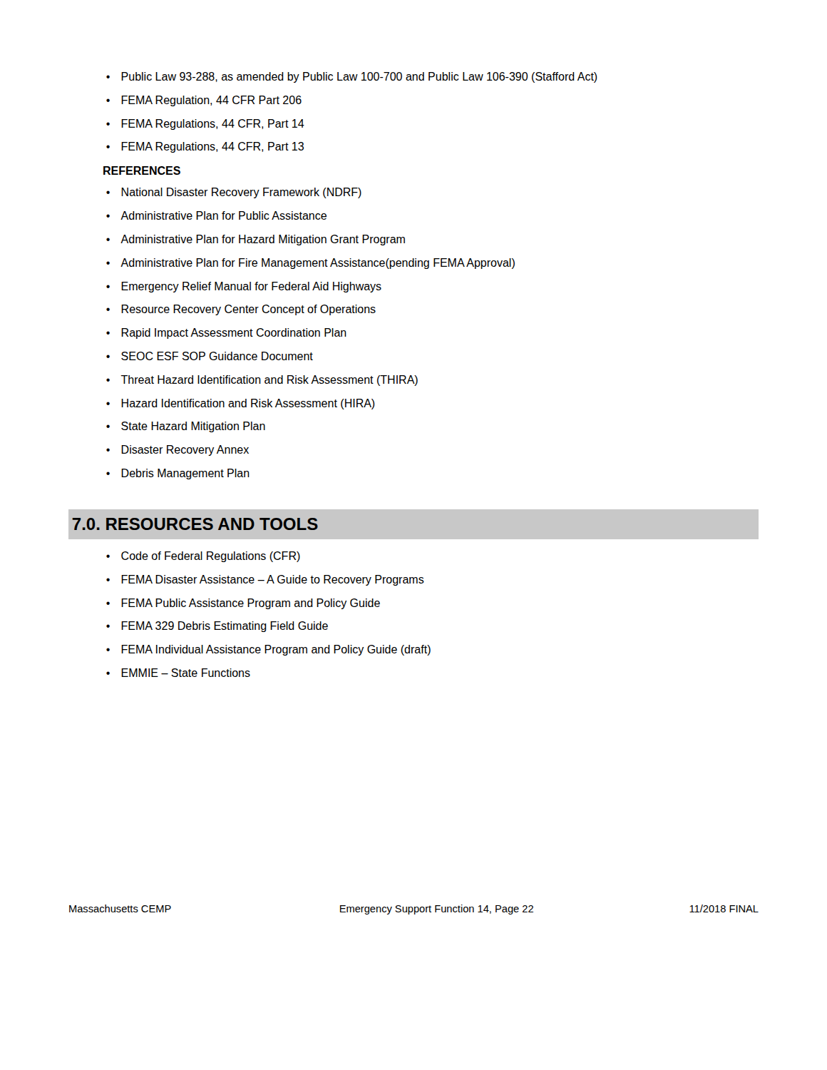Public Law 93-288, as amended by Public Law 100-700 and Public Law 106-390 (Stafford Act)
FEMA Regulation, 44 CFR Part 206
FEMA Regulations, 44 CFR, Part 14
FEMA Regulations, 44 CFR, Part 13
REFERENCES
National Disaster Recovery Framework (NDRF)
Administrative Plan for Public Assistance
Administrative Plan for Hazard Mitigation Grant Program
Administrative Plan for Fire Management Assistance(pending FEMA Approval)
Emergency Relief Manual for Federal Aid Highways
Resource Recovery Center Concept of Operations
Rapid Impact Assessment Coordination Plan
SEOC ESF SOP Guidance Document
Threat Hazard Identification and Risk Assessment (THIRA)
Hazard Identification and Risk Assessment (HIRA)
State Hazard Mitigation Plan
Disaster Recovery Annex
Debris Management Plan
7.0. RESOURCES AND TOOLS
Code of Federal Regulations (CFR)
FEMA Disaster Assistance – A Guide to Recovery Programs
FEMA Public Assistance Program and Policy Guide
FEMA 329 Debris Estimating Field Guide
FEMA Individual Assistance Program and Policy Guide (draft)
EMMIE – State Functions
Massachusetts CEMP
Emergency Support Function 14, Page 22
11/2018 FINAL